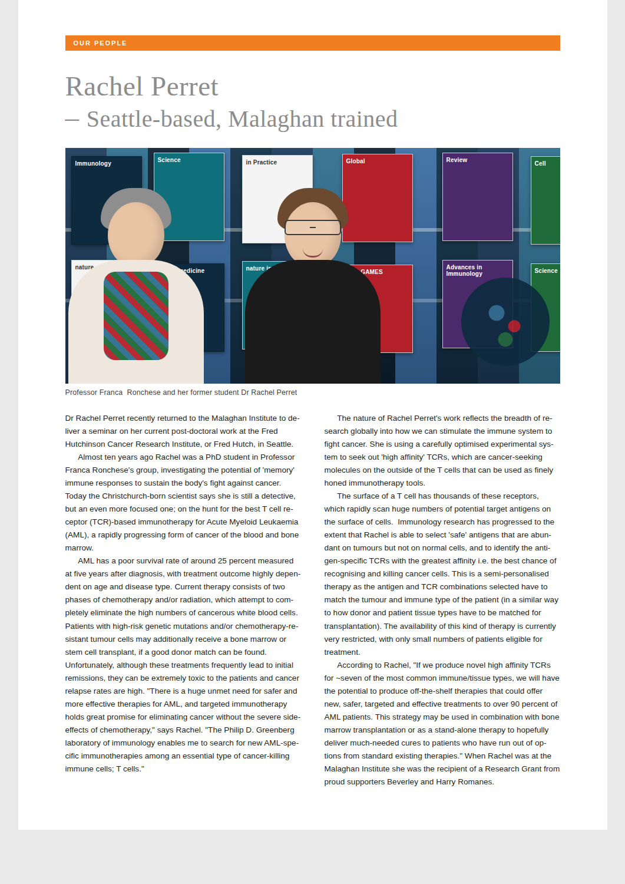Our People
Rachel Perret – Seattle-based, Malaghan trained
Immunology
Science
in Practice
Global
Review
Cell
nature
nature medicine
nature immunology
END GAMES
Advances in Immunology
Science
Professor Franca Ronchese and her former student Dr Rachel Perret
Dr Rachel Perret recently returned to the Malaghan Institute to deliver a seminar on her current post-doctoral work at the Fred Hutchinson Cancer Research Institute, or Fred Hutch, in Seattle.
Almost ten years ago Rachel was a PhD student in Professor Franca Ronchese's group, investigating the potential of 'memory' immune responses to sustain the body's fight against cancer. Today the Christchurch-born scientist says she is still a detective, but an even more focused one; on the hunt for the best T cell receptor (TCR)-based immunotherapy for Acute Myeloid Leukaemia (AML), a rapidly progressing form of cancer of the blood and bone marrow.
AML has a poor survival rate of around 25 percent measured at five years after diagnosis, with treatment outcome highly dependent on age and disease type. Current therapy consists of two phases of chemotherapy and/or radiation, which attempt to completely eliminate the high numbers of cancerous white blood cells. Patients with high-risk genetic mutations and/or chemotherapy-resistant tumour cells may additionally receive a bone marrow or stem cell transplant, if a good donor match can be found. Unfortunately, although these treatments frequently lead to initial remissions, they can be extremely toxic to the patients and cancer relapse rates are high. "There is a huge unmet need for safer and more effective therapies for AML, and targeted immunotherapy holds great promise for eliminating cancer without the severe side-effects of chemotherapy," says Rachel. "The Philip D. Greenberg laboratory of immunology enables me to search for new AML-specific immunotherapies among an essential type of cancer-killing immune cells; T cells."
The nature of Rachel Perret's work reflects the breadth of research globally into how we can stimulate the immune system to fight cancer. She is using a carefully optimised experimental system to seek out 'high affinity' TCRs, which are cancer-seeking molecules on the outside of the T cells that can be used as finely honed immunotherapy tools.
The surface of a T cell has thousands of these receptors, which rapidly scan huge numbers of potential target antigens on the surface of cells. Immunology research has progressed to the extent that Rachel is able to select 'safe' antigens that are abundant on tumours but not on normal cells, and to identify the antigen-specific TCRs with the greatest affinity i.e. the best chance of recognising and killing cancer cells. This is a semi-personalised therapy as the antigen and TCR combinations selected have to match the tumour and immune type of the patient (in a similar way to how donor and patient tissue types have to be matched for transplantation). The availability of this kind of therapy is currently very restricted, with only small numbers of patients eligible for treatment.
According to Rachel, "If we produce novel high affinity TCRs for ~seven of the most common immune/tissue types, we will have the potential to produce off-the-shelf therapies that could offer new, safer, targeted and effective treatments to over 90 percent of AML patients. This strategy may be used in combination with bone marrow transplantation or as a stand-alone therapy to hopefully deliver much-needed cures to patients who have run out of options from standard existing therapies." When Rachel was at the Malaghan Institute she was the recipient of a Research Grant from proud supporters Beverley and Harry Romanes.